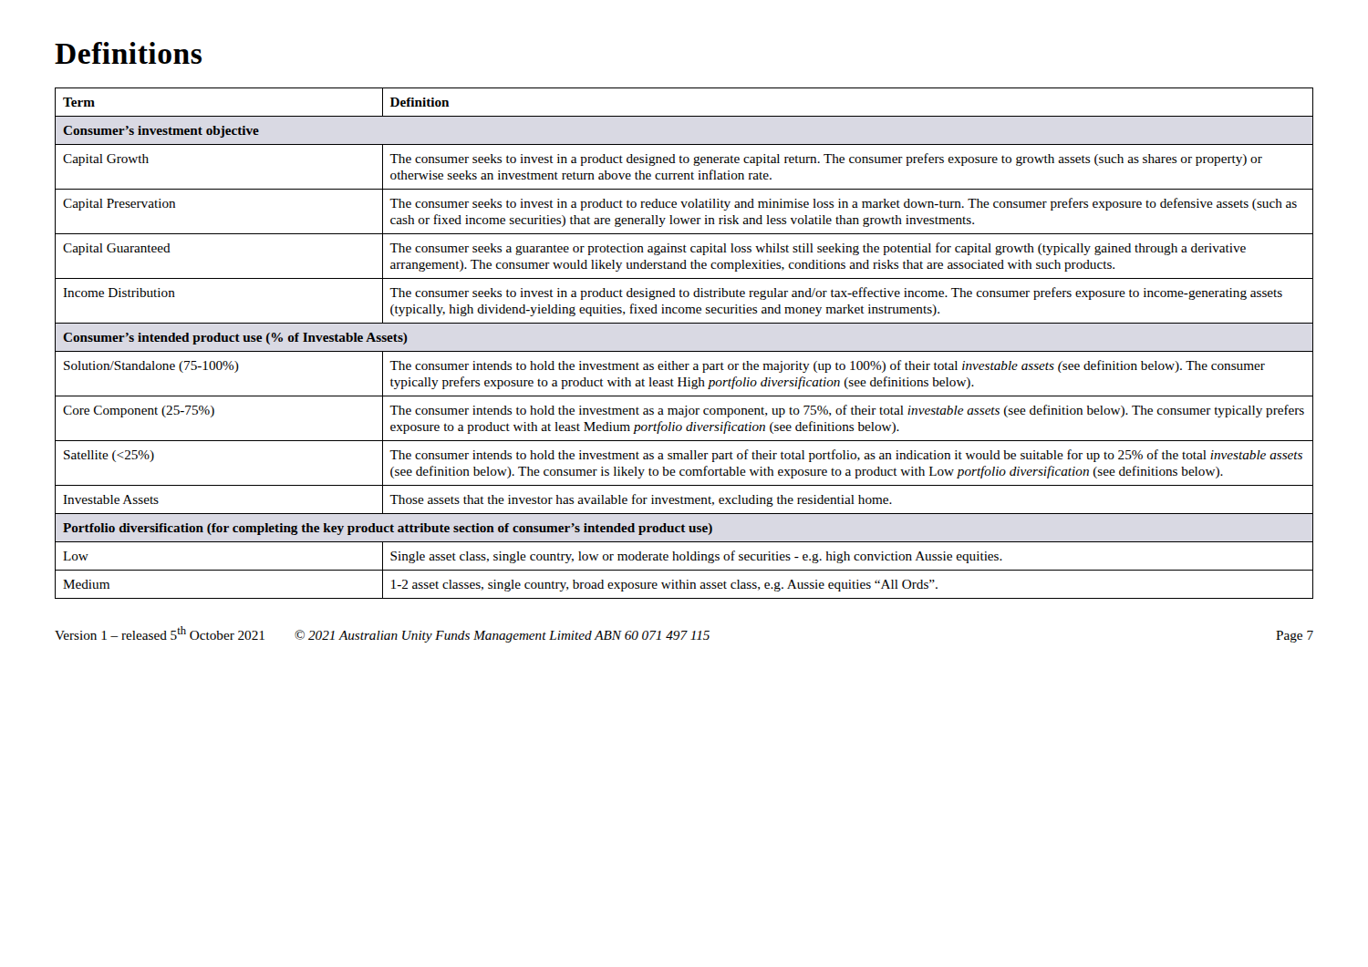Definitions
| Term | Definition |
| --- | --- |
| Consumer’s investment objective |
| Capital Growth | The consumer seeks to invest in a product designed to generate capital return. The consumer prefers exposure to growth assets (such as shares or property) or otherwise seeks an investment return above the current inflation rate. |
| Capital Preservation | The consumer seeks to invest in a product to reduce volatility and minimise loss in a market down-turn. The consumer prefers exposure to defensive assets (such as cash or fixed income securities) that are generally lower in risk and less volatile than growth investments. |
| Capital Guaranteed | The consumer seeks a guarantee or protection against capital loss whilst still seeking the potential for capital growth (typically gained through a derivative arrangement). The consumer would likely understand the complexities, conditions and risks that are associated with such products. |
| Income Distribution | The consumer seeks to invest in a product designed to distribute regular and/or tax-effective income. The consumer prefers exposure to income-generating assets (typically, high dividend-yielding equities, fixed income securities and money market instruments). |
| Consumer’s intended product use (% of Investable Assets) |
| Solution/Standalone (75-100%) | The consumer intends to hold the investment as either a part or the majority (up to 100%) of their total investable assets ( see definition below). The consumer typically prefers exposure to a product with at least High portfolio diversification (see definitions below). |
| Core Component (25-75%) | The consumer intends to hold the investment as a major component, up to 75%, of their total investable assets (see definition below). The consumer typically prefers exposure to a product with at least Medium portfolio diversification (see definitions below). |
| Satellite (<25%) | The consumer intends to hold the investment as a smaller part of their total portfolio, as an indication it would be suitable for up to 25% of the total investable assets (see definition below). The consumer is likely to be comfortable with exposure to a product with Low portfolio diversification (see definitions below). |
| Investable Assets | Those assets that the investor has available for investment, excluding the residential home. |
| Portfolio diversification (for completing the key product attribute section of consumer’s intended product use) |
| Low | Single asset class, single country, low or moderate holdings of securities - e.g. high conviction Aussie equities. |
| Medium | 1-2 asset classes, single country, broad exposure within asset class, e.g. Aussie equities “All Ords”. |
Version 1 – released 5th October 2021 © 2021 Australian Unity Funds Management Limited ABN 60 071 497 115
Page 7